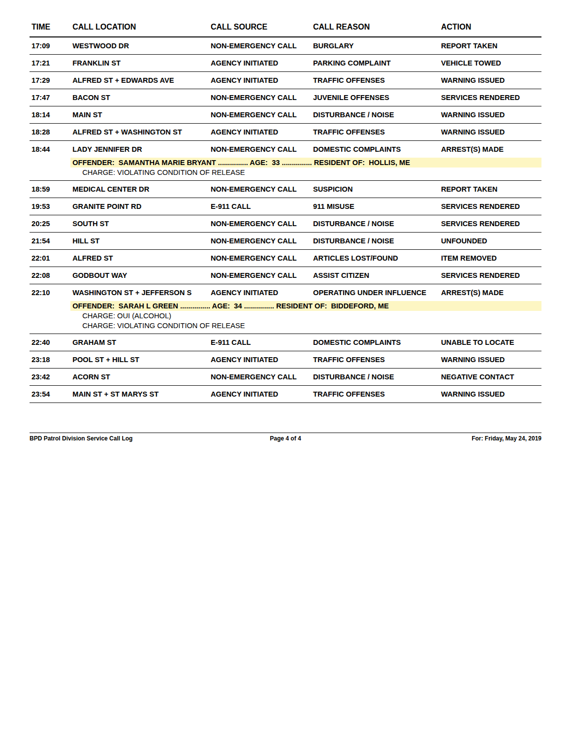| TIME | CALL LOCATION | CALL SOURCE | CALL REASON | ACTION |
| --- | --- | --- | --- | --- |
| 17:09 | WESTWOOD DR | NON-EMERGENCY CALL | BURGLARY | REPORT TAKEN |
| 17:21 | FRANKLIN ST | AGENCY INITIATED | PARKING COMPLAINT | VEHICLE TOWED |
| 17:29 | ALFRED ST + EDWARDS AVE | AGENCY INITIATED | TRAFFIC OFFENSES | WARNING ISSUED |
| 17:47 | BACON ST | NON-EMERGENCY CALL | JUVENILE OFFENSES | SERVICES RENDERED |
| 18:14 | MAIN ST | NON-EMERGENCY CALL | DISTURBANCE / NOISE | WARNING ISSUED |
| 18:28 | ALFRED ST + WASHINGTON ST | AGENCY INITIATED | TRAFFIC OFFENSES | WARNING ISSUED |
| 18:44 | LADY JENNIFER DR | NON-EMERGENCY CALL | DOMESTIC COMPLAINTS | ARREST(S) MADE |
| | OFFENDER: SAMANTHA MARIE BRYANT ............... AGE: 33 ............... RESIDENT OF: HOLLIS, ME |
| | CHARGE: VIOLATING CONDITION OF RELEASE |
| 18:59 | MEDICAL CENTER DR | NON-EMERGENCY CALL | SUSPICION | REPORT TAKEN |
| 19:53 | GRANITE POINT RD | E-911 CALL | 911 MISUSE | SERVICES RENDERED |
| 20:25 | SOUTH ST | NON-EMERGENCY CALL | DISTURBANCE / NOISE | SERVICES RENDERED |
| 21:54 | HILL ST | NON-EMERGENCY CALL | DISTURBANCE / NOISE | UNFOUNDED |
| 22:01 | ALFRED ST | NON-EMERGENCY CALL | ARTICLES LOST/FOUND | ITEM REMOVED |
| 22:08 | GODBOUT WAY | NON-EMERGENCY CALL | ASSIST CITIZEN | SERVICES RENDERED |
| 22:10 | WASHINGTON ST + JEFFERSON S | AGENCY INITIATED | OPERATING UNDER INFLUENCE | ARREST(S) MADE |
| | OFFENDER: SARAH L GREEN ............... AGE: 34 ............... RESIDENT OF: BIDDEFORD, ME |
| | CHARGE: OUI (ALCOHOL) |
| | CHARGE: VIOLATING CONDITION OF RELEASE |
| 22:40 | GRAHAM ST | E-911 CALL | DOMESTIC COMPLAINTS | UNABLE TO LOCATE |
| 23:18 | POOL ST + HILL ST | AGENCY INITIATED | TRAFFIC OFFENSES | WARNING ISSUED |
| 23:42 | ACORN ST | NON-EMERGENCY CALL | DISTURBANCE / NOISE | NEGATIVE CONTACT |
| 23:54 | MAIN ST + ST MARYS ST | AGENCY INITIATED | TRAFFIC OFFENSES | WARNING ISSUED |
BPD Patrol Division Service Call Log
Page 4 of 4
For: Friday, May 24, 2019